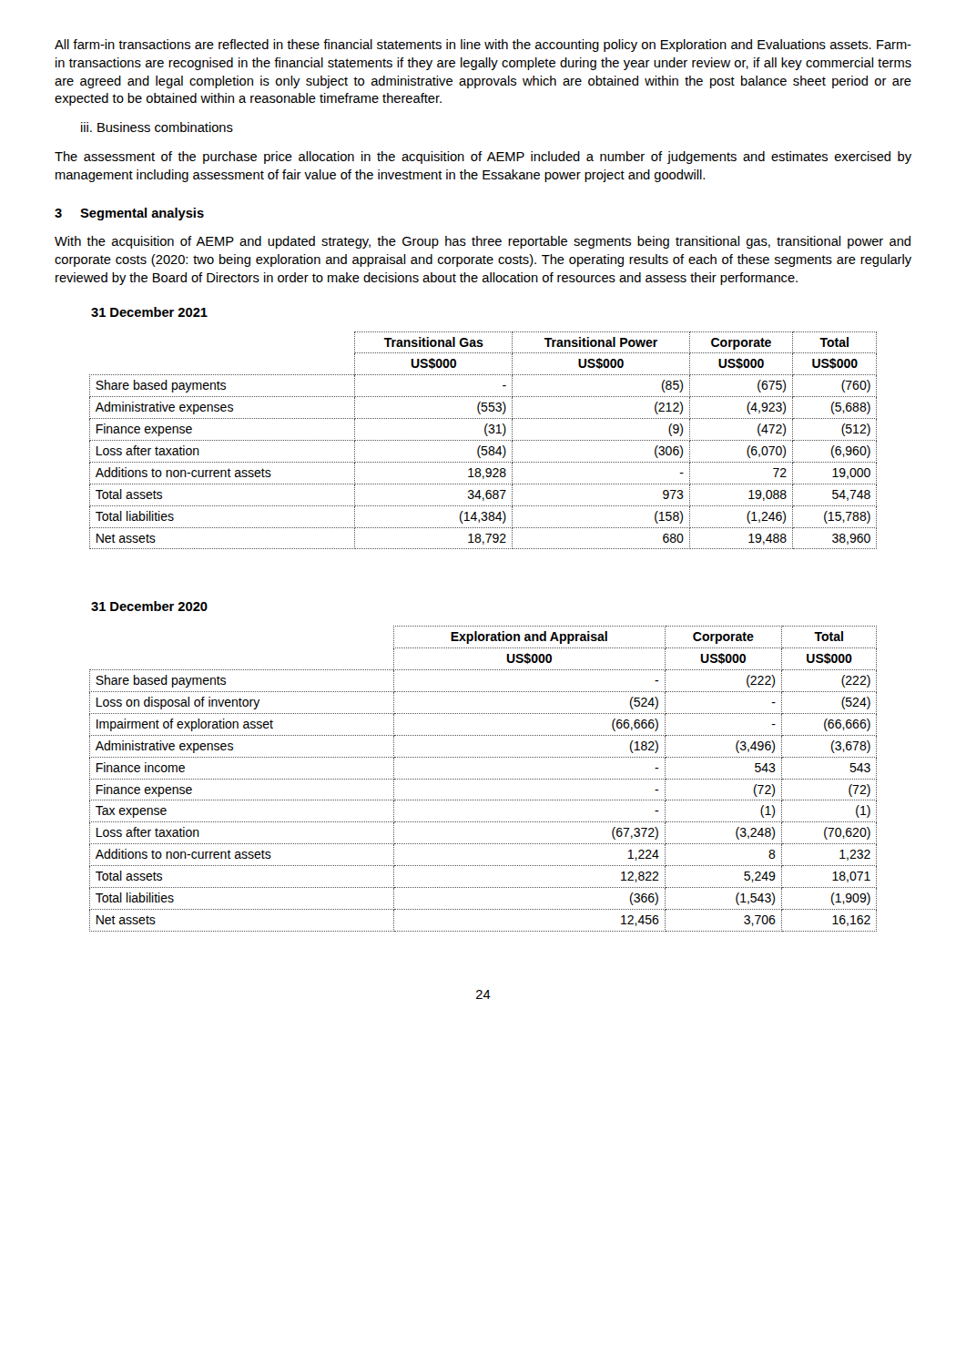All farm-in transactions are reflected in these financial statements in line with the accounting policy on Exploration and Evaluations assets. Farm-in transactions are recognised in the financial statements if they are legally complete during the year under review or, if all key commercial terms are agreed and legal completion is only subject to administrative approvals which are obtained within the post balance sheet period or are expected to be obtained within a reasonable timeframe thereafter.
iii. Business combinations
The assessment of the purchase price allocation in the acquisition of AEMP included a number of judgements and estimates exercised by management including assessment of fair value of the investment in the Essakane power project and goodwill.
3 Segmental analysis
With the acquisition of AEMP and updated strategy, the Group has three reportable segments being transitional gas, transitional power and corporate costs (2020: two being exploration and appraisal and corporate costs). The operating results of each of these segments are regularly reviewed by the Board of Directors in order to make decisions about the allocation of resources and assess their performance.
31 December 2021
| | Transitional Gas | Transitional Power | Corporate | Total |
| --- | --- | --- | --- | --- |
| | US$000 | US$000 | US$000 | US$000 |
| Share based payments | - | (85) | (675) | (760) |
| Administrative expenses | (553) | (212) | (4,923) | (5,688) |
| Finance expense | (31) | (9) | (472) | (512) |
| Loss after taxation | (584) | (306) | (6,070) | (6,960) |
| Additions to non-current assets | 18,928 | - | 72 | 19,000 |
| Total assets | 34,687 | 973 | 19,088 | 54,748 |
| Total liabilities | (14,384) | (158) | (1,246) | (15,788) |
| Net assets | 18,792 | 680 | 19,488 | 38,960 |
31 December 2020
| | Exploration and Appraisal | Corporate | Total |
| --- | --- | --- | --- |
| | US$000 | US$000 | US$000 |
| Share based payments | - | (222) | (222) |
| Loss on disposal of inventory | (524) | - | (524) |
| Impairment of exploration asset | (66,666) | - | (66,666) |
| Administrative expenses | (182) | (3,496) | (3,678) |
| Finance income | - | 543 | 543 |
| Finance expense | - | (72) | (72) |
| Tax expense | - | (1) | (1) |
| Loss after taxation | (67,372) | (3,248) | (70,620) |
| Additions to non-current assets | 1,224 | 8 | 1,232 |
| Total assets | 12,822 | 5,249 | 18,071 |
| Total liabilities | (366) | (1,543) | (1,909) |
| Net assets | 12,456 | 3,706 | 16,162 |
24